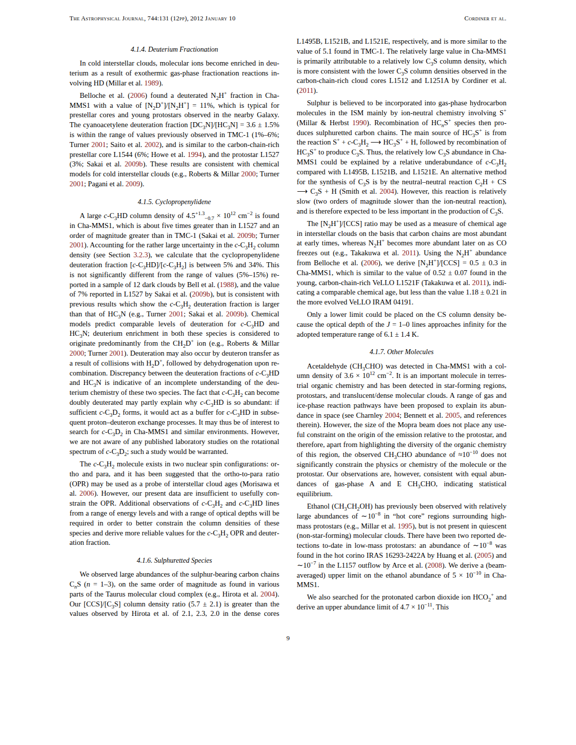The Astrophysical Journal, 744:131 (12pp), 2012 January 10
Cordiner et al.
4.1.4. Deuterium Fractionation
In cold interstellar clouds, molecular ions become enriched in deuterium as a result of exothermic gas-phase fractionation reactions involving HD (Millar et al. 1989).
Belloche et al. (2006) found a deuterated N2H+ fraction in Cha-MMS1 with a value of [N2D+]/[N2H+] = 11%, which is typical for prestellar cores and young protostars observed in the nearby Galaxy. The cyanoacetylene deuteration fraction [DC3N]/[HC3N] = 3.6 ± 1.5% is within the range of values previously observed in TMC-1 (1%–6%; Turner 2001; Saito et al. 2002), and is similar to the carbon-chain-rich prestellar core L1544 (6%; Howe et al. 1994), and the protostar L1527 (3%; Sakai et al. 2009b). These results are consistent with chemical models for cold interstellar clouds (e.g., Roberts & Millar 2000; Turner 2001; Pagani et al. 2009).
4.1.5. Cyclopropenylidene
A large c-C3HD column density of 4.5+1.3−0.7 × 1012 cm−2 is found in Cha-MMS1, which is about five times greater than in L1527 and an order of magnitude greater than in TMC-1 (Sakai et al. 2009b; Turner 2001). Accounting for the rather large uncertainty in the c-C3H2 column density (see Section 3.2.3), we calculate that the cyclopropenylidene deuteration fraction [c-C3HD]/[c-C3H2] is between 5% and 34%. This is not significantly different from the range of values (5%–15%) reported in a sample of 12 dark clouds by Bell et al. (1988), and the value of 7% reported in L1527 by Sakai et al. (2009b), but is consistent with previous results which show the c-C3H2 deuteration fraction is larger than that of HC3N (e.g., Turner 2001; Sakai et al. 2009b). Chemical models predict comparable levels of deuteration for c-C3HD and HC3N; deuterium enrichment in both these species is considered to originate predominantly from the CH2D+ ion (e.g., Roberts & Millar 2000; Turner 2001). Deuteration may also occur by deuteron transfer as a result of collisions with H2D+, followed by dehydrogenation upon recombination. Discrepancy between the deuteration fractions of c-C3HD and HC3N is indicative of an incomplete understanding of the deuterium chemistry of these two species. The fact that c-C3H2 can become doubly deuterated may partly explain why c-C3HD is so abundant: if sufficient c-C3D2 forms, it would act as a buffer for c-C3HD in subsequent proton–deuteron exchange processes. It may thus be of interest to search for c-C3D2 in Cha-MMS1 and similar environments. However, we are not aware of any published laboratory studies on the rotational spectrum of c-C3D2; such a study would be warranted.
The c-C3H2 molecule exists in two nuclear spin configurations: ortho and para, and it has been suggested that the ortho-to-para ratio (OPR) may be used as a probe of interstellar cloud ages (Morisawa et al. 2006). However, our present data are insufficient to usefully constrain the OPR. Additional observations of c-C3H2 and c-C3HD lines from a range of energy levels and with a range of optical depths will be required in order to better constrain the column densities of these species and derive more reliable values for the c-C3H2 OPR and deuteration fraction.
4.1.6. Sulphuretted Species
We observed large abundances of the sulphur-bearing carbon chains CnS (n = 1–3), on the same order of magnitude as found in various parts of the Taurus molecular cloud complex (e.g., Hirota et al. 2004). Our [CCS]/[C3S] column density ratio (5.7 ± 2.1) is greater than the values observed by Hirota et al. of 2.1, 2.3, 2.0 in the dense cores L1495B, L1521B, and L1521E, respectively, and is more similar to the value of 5.1 found in TMC-1. The relatively large value in Cha-MMS1 is primarily attributable to a relatively low C3S column density, which is more consistent with the lower C3S column densities observed in the carbon-chain-rich cloud cores L1512 and L1251A by Cordiner et al. (2011).
Sulphur is believed to be incorporated into gas-phase hydrocarbon molecules in the ISM mainly by ion-neutral chemistry involving S+ (Millar & Herbst 1990). Recombination of HCnS+ species then produces sulphuretted carbon chains. The main source of HC3S+ is from the reaction S+ + c-C3H2 ⟶ HC3S+ + H, followed by recombination of HC3S+ to produce C3S. Thus, the relatively low C3S abundance in Cha-MMS1 could be explained by a relative underabundance of c-C3H2 compared with L1495B, L1521B, and L1521E. An alternative method for the synthesis of C3S is by the neutral–neutral reaction C2H + CS ⟶ C3S + H (Smith et al. 2004). However, this reaction is relatively slow (two orders of magnitude slower than the ion-neutral reaction), and is therefore expected to be less important in the production of C3S.
The [N2H+]/[CCS] ratio may be used as a measure of chemical age in interstellar clouds on the basis that carbon chains are most abundant at early times, whereas N2H+ becomes more abundant later on as CO freezes out (e.g., Takakuwa et al. 2011). Using the N2H+ abundance from Belloche et al. (2006), we derive [N2H+]/[CCS] = 0.5 ± 0.3 in Cha-MMS1, which is similar to the value of 0.52 ± 0.07 found in the young, carbon-chain-rich VeLLO L1521F (Takakuwa et al. 2011), indicating a comparable chemical age, but less than the value 1.18 ± 0.21 in the more evolved VeLLO IRAM 04191.
Only a lower limit could be placed on the CS column density because the optical depth of the J = 1–0 lines approaches infinity for the adopted temperature range of 6.1 ± 1.4 K.
4.1.7. Other Molecules
Acetaldehyde (CH3CHO) was detected in Cha-MMS1 with a column density of 3.6 × 1012 cm−2. It is an important molecule in terrestrial organic chemistry and has been detected in star-forming regions, protostars, and translucent/dense molecular clouds. A range of gas and ice-phase reaction pathways have been proposed to explain its abundance in space (see Charnley 2004; Bennett et al. 2005, and references therein). However, the size of the Mopra beam does not place any useful constraint on the origin of the emission relative to the protostar, and therefore, apart from highlighting the diversity of the organic chemistry of this region, the observed CH3CHO abundance of ≈10−10 does not significantly constrain the physics or chemistry of the molecule or the protostar. Our observations are, however, consistent with equal abundances of gas-phase A and E CH3CHO, indicating statistical equilibrium.
Ethanol (CH3CH2OH) has previously been observed with relatively large abundances of ∼10−8 in “hot core” regions surrounding high-mass protostars (e.g., Millar et al. 1995), but is not present in quiescent (non-star-forming) molecular clouds. There have been two reported detections to-date in low-mass protostars: an abundance of ∼10−8 was found in the hot corino IRAS 16293-2422A by Huang et al. (2005) and ∼10−7 in the L1157 outflow by Arce et al. (2008). We derive a (beam-averaged) upper limit on the ethanol abundance of 5 × 10−10 in Cha-MMS1.
We also searched for the protonated carbon dioxide ion HCO2+ and derive an upper abundance limit of 4.7 × 10−11. This
9